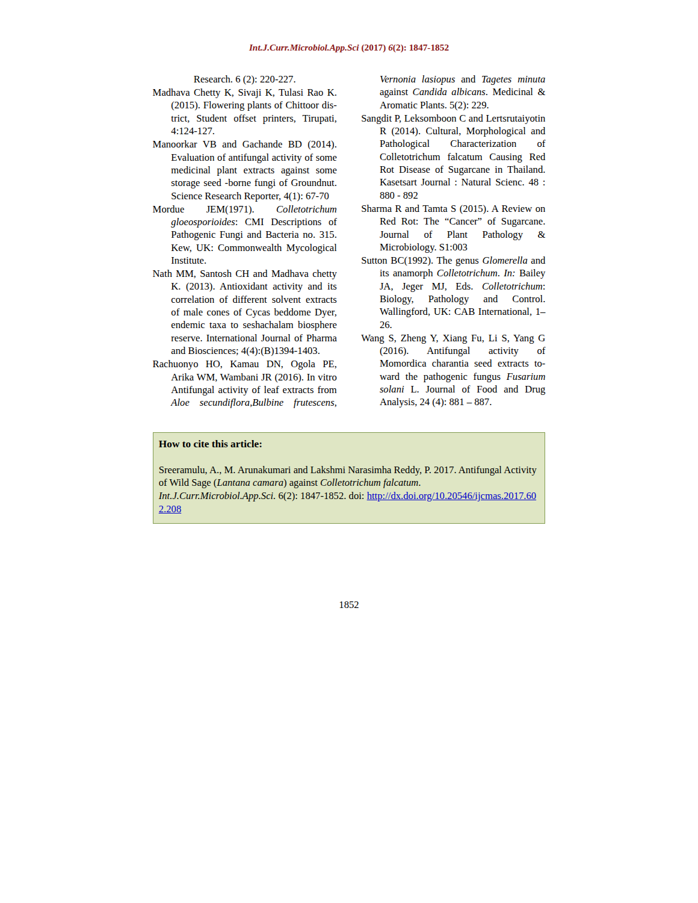Int.J.Curr.Microbiol.App.Sci (2017) 6(2): 1847-1852
Research. 6 (2): 220-227.
Madhava Chetty K, Sivaji K, Tulasi Rao K. (2015). Flowering plants of Chittoor district, Student offset printers, Tirupati, 4:124-127.
Manoorkar VB and Gachande BD (2014). Evaluation of antifungal activity of some medicinal plant extracts against some storage seed -borne fungi of Groundnut. Science Research Reporter, 4(1): 67-70
Mordue JEM(1971). Colletotrichum gloeosporioides: CMI Descriptions of Pathogenic Fungi and Bacteria no. 315. Kew, UK: Commonwealth Mycological Institute.
Nath MM, Santosh CH and Madhava chetty K. (2013). Antioxidant activity and its correlation of different solvent extracts of male cones of Cycas beddome Dyer, endemic taxa to seshachalam biosphere reserve. International Journal of Pharma and Biosciences; 4(4):(B)1394-1403.
Rachuonyo HO, Kamau DN, Ogola PE, Arika WM, Wambani JR (2016). In vitro Antifungal activity of leaf extracts from Aloe secundiflora,Bulbine frutescens, Vernonia lasiopus and Tagetes minuta against Candida albicans. Medicinal & Aromatic Plants. 5(2): 229.
Sangdit P, Leksomboon C and Lertsrutaiyotin R (2014). Cultural, Morphological and Pathological Characterization of Colletotrichum falcatum Causing Red Rot Disease of Sugarcane in Thailand. Kasetsart Journal : Natural Scienc. 48 : 880 - 892
Sharma R and Tamta S (2015). A Review on Red Rot: The “Cancer” of Sugarcane. Journal of Plant Pathology & Microbiology. S1:003
Sutton BC(1992). The genus Glomerella and its anamorph Colletotrichum. In: Bailey JA, Jeger MJ, Eds. Colletotrichum: Biology, Pathology and Control. Wallingford, UK: CAB International, 1–26.
Wang S, Zheng Y, Xiang Fu, Li S, Yang G (2016). Antifungal activity of Momordica charantia seed extracts toward the pathogenic fungus Fusarium solani L. Journal of Food and Drug Analysis, 24 (4): 881 – 887.
How to cite this article:
Sreeramulu, A., M. Arunakumari and Lakshmi Narasimha Reddy, P. 2017. Antifungal Activity of Wild Sage (Lantana camara) against Colletotrichum falcatum. Int.J.Curr.Microbiol.App.Sci. 6(2): 1847-1852. doi: http://dx.doi.org/10.20546/ijcmas.2017.602.208
1852